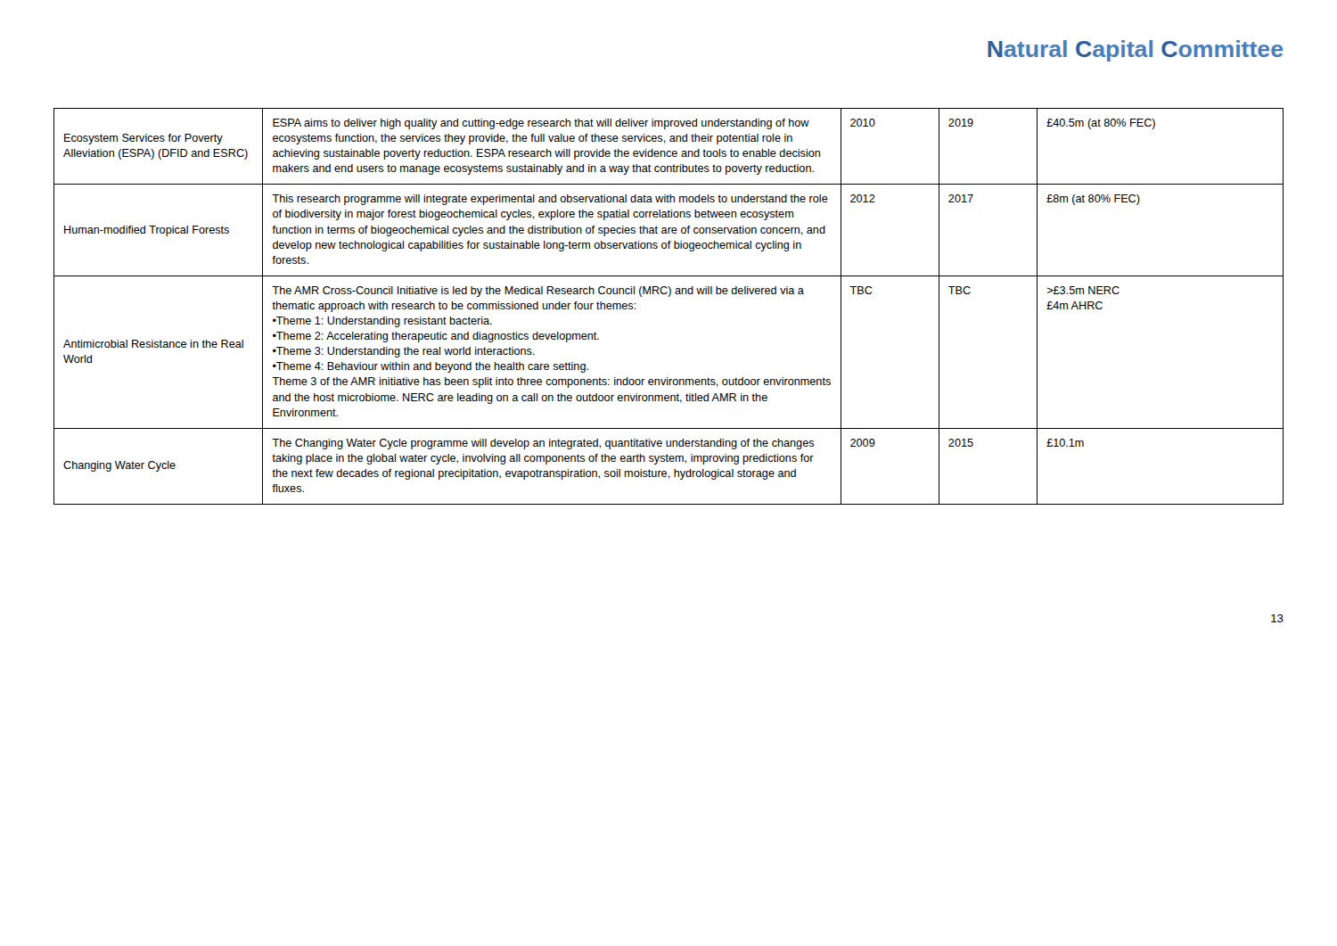Natural Capital Committee
| Ecosystem Services for Poverty Alleviation (ESPA) (DFID and ESRC) | ESPA aims to deliver high quality and cutting-edge research that will deliver improved understanding of how ecosystems function, the services they provide, the full value of these services, and their potential role in achieving sustainable poverty reduction. ESPA research will provide the evidence and tools to enable decision makers and end users to manage ecosystems sustainably and in a way that contributes to poverty reduction. | 2010 | 2019 | £40.5m (at 80% FEC) |
| Human-modified Tropical Forests | This research programme will integrate experimental and observational data with models to understand the role of biodiversity in major forest biogeochemical cycles, explore the spatial correlations between ecosystem function in terms of biogeochemical cycles and the distribution of species that are of conservation concern, and develop new technological capabilities for sustainable long-term observations of biogeochemical cycling in forests. | 2012 | 2017 | £8m (at 80% FEC) |
| Antimicrobial Resistance in the Real World | The AMR Cross-Council Initiative is led by the Medical Research Council (MRC) and will be delivered via a thematic approach with research to be commissioned under four themes: •Theme 1: Understanding resistant bacteria. •Theme 2: Accelerating therapeutic and diagnostics development. •Theme 3: Understanding the real world interactions. •Theme 4: Behaviour within and beyond the health care setting. Theme 3 of the AMR initiative has been split into three components: indoor environments, outdoor environments and the host microbiome. NERC are leading on a call on the outdoor environment, titled AMR in the Environment. | TBC | TBC | >£3.5m NERC £4m AHRC |
| Changing Water Cycle | The Changing Water Cycle programme will develop an integrated, quantitative understanding of the changes taking place in the global water cycle, involving all components of the earth system, improving predictions for the next few decades of regional precipitation, evapotranspiration, soil moisture, hydrological storage and fluxes. | 2009 | 2015 | £10.1m |
13